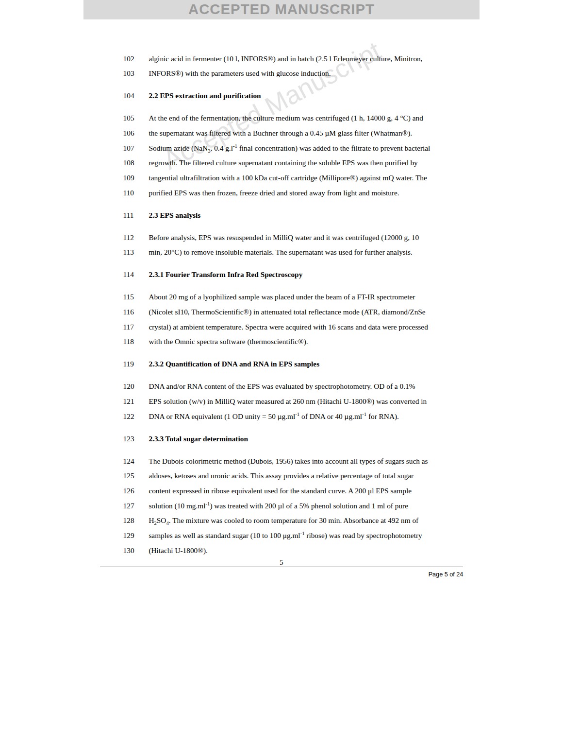ACCEPTED MANUSCRIPT
Accepted Manuscript
| 102 | alginic acid in fermenter (10 l, INFORS®) and in batch (2.5 l Erlenmeyer culture, Minitron, |
| 103 | INFORS®) with the parameters used with glucose induction. |
| 104 | 2.2 EPS extraction and purification |
| 105 | At the end of the fermentation, the culture medium was centrifuged (1 h, 14000 g, 4 °C) and |
| 106 | the supernatant was filtered with a Buchner through a 0.45 µM glass filter (Whatman®). |
| 107 | Sodium azide (NaN 3 , 0.4 g.l -1 final concentration) was added to the filtrate to prevent bacterial |
| 108 | regrowth. The filtered culture supernatant containing the soluble EPS was then purified by |
| 109 | tangential ultrafiltration with a 100 kDa cut-off cartridge (Millipore®) against mQ water. The |
| 110 | purified EPS was then frozen, freeze dried and stored away from light and moisture. |
| 111 | 2.3 EPS analysis |
| 112 | Before analysis, EPS was resuspended in MilliQ water and it was centrifuged (12000 g, 10 |
| 113 | min, 20°C) to remove insoluble materials. The supernatant was used for further analysis. |
| 114 | 2.3.1 Fourier Transform Infra Red Spectroscopy |
| 115 | About 20 mg of a lyophilized sample was placed under the beam of a FT-IR spectrometer |
| 116 | (Nicolet sI10, ThermoScientific®) in attenuated total reflectance mode (ATR, diamond/ZnSe |
| 117 | crystal) at ambient temperature. Spectra were acquired with 16 scans and data were processed |
| 118 | with the Omnic spectra software (thermoscientific®). |
| 119 | 2.3.2 Quantification of DNA and RNA in EPS samples |
| 120 | DNA and/or RNA content of the EPS was evaluated by spectrophotometry. OD of a 0.1% |
| 121 | EPS solution (w/v) in MilliQ water measured at 260 nm (Hitachi U-1800®) was converted in |
| 122 | DNA or RNA equivalent (1 OD unity = 50 µg.ml -1 of DNA or 40 µg.ml -1 for RNA). |
| 123 | 2.3.3 Total sugar determination |
| 124 | The Dubois colorimetric method (Dubois, 1956) takes into account all types of sugars such as |
| 125 | aldoses, ketoses and uronic acids. This assay provides a relative percentage of total sugar |
| 126 | content expressed in ribose equivalent used for the standard curve. A 200 μl EPS sample |
| 127 | solution (10 mg.ml -1 ) was treated with 200 µl of a 5% phenol solution and 1 ml of pure |
| 128 | H 2 SO 4 . The mixture was cooled to room temperature for 30 min. Absorbance at 492 nm of |
| 129 | samples as well as standard sugar (10 to 100 μg.ml -1 ribose) was read by spectrophotometry |
| 130 | (Hitachi U-1800®). |
5
Page 5 of 24